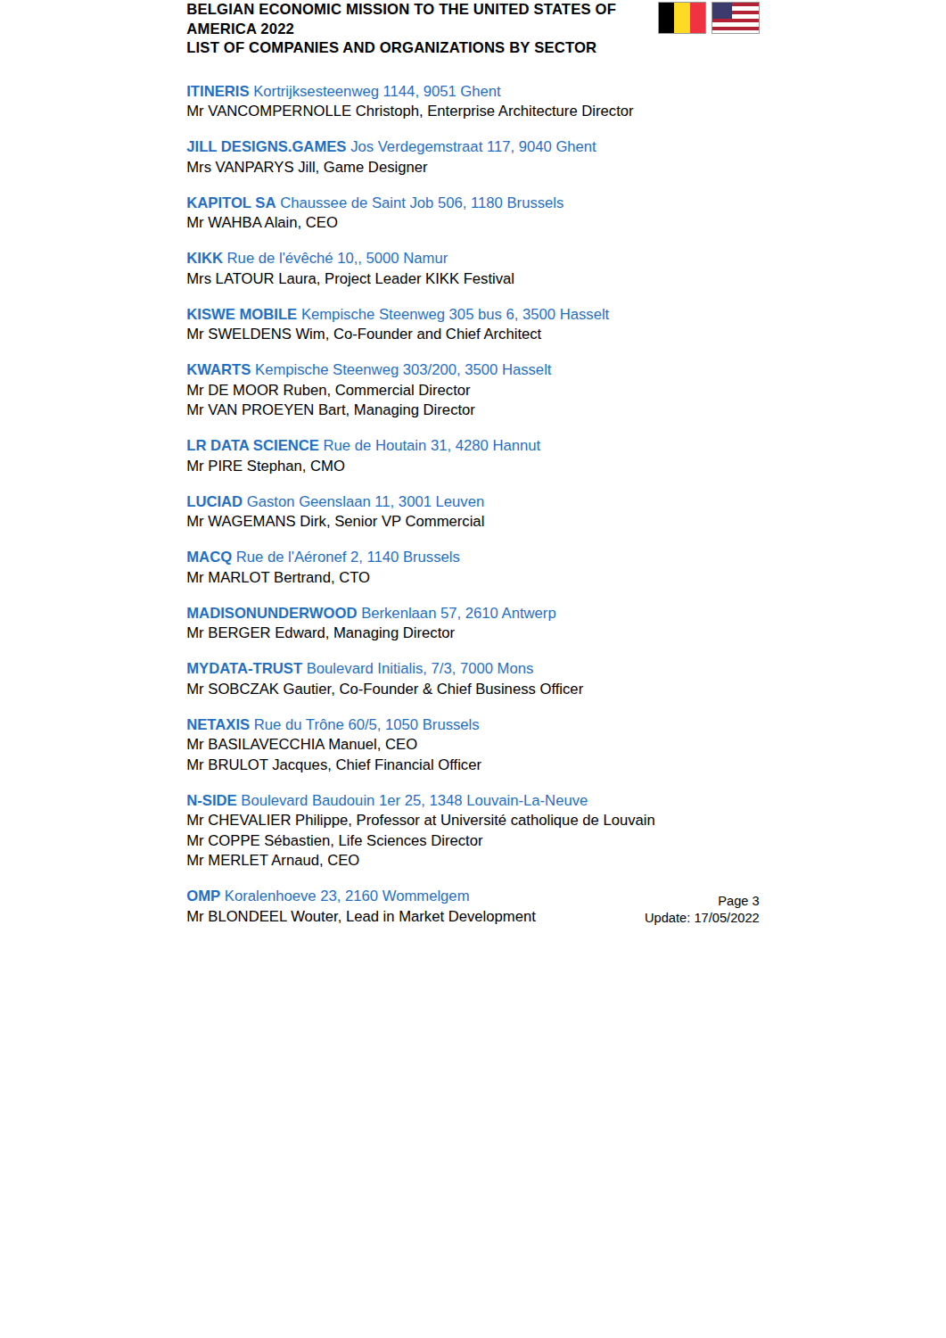BELGIAN ECONOMIC MISSION TO THE UNITED STATES OF AMERICA 2022
LIST OF COMPANIES AND ORGANIZATIONS BY SECTOR
ITINERIS Kortrijksesteenweg 1144, 9051 Ghent Mr VANCOMPERNOLLE Christoph, Enterprise Architecture Director
JILL DESIGNS.GAMES Jos Verdegemstraat 117, 9040 Ghent Mrs VANPARYS Jill, Game Designer
KAPITOL SA Chaussee de Saint Job 506, 1180 Brussels Mr WAHBA Alain, CEO
KIKK Rue de l'évêché 10,, 5000 Namur Mrs LATOUR Laura, Project Leader KIKK Festival
KISWE MOBILE Kempische Steenweg 305 bus 6, 3500 Hasselt Mr SWELDENS Wim, Co-Founder and Chief Architect
KWARTS Kempische Steenweg 303/200, 3500 Hasselt Mr DE MOOR Ruben, Commercial Director Mr VAN PROEYEN Bart, Managing Director
LR DATA SCIENCE Rue de Houtain 31, 4280 Hannut Mr PIRE Stephan, CMO
LUCIAD Gaston Geenslaan 11, 3001 Leuven Mr WAGEMANS Dirk, Senior VP Commercial
MACQ Rue de l'Aéronef 2, 1140 Brussels Mr MARLOT Bertrand, CTO
MADISONUNDERWOOD Berkenlaan 57, 2610 Antwerp Mr BERGER Edward, Managing Director
MYDATA-TRUST Boulevard Initialis, 7/3, 7000 Mons Mr SOBCZAK Gautier, Co-Founder & Chief Business Officer
NETAXIS Rue du Trône 60/5, 1050 Brussels Mr BASILAVECCHIA Manuel, CEO Mr BRULOT Jacques, Chief Financial Officer
N-SIDE Boulevard Baudouin 1er 25, 1348 Louvain-La-Neuve Mr CHEVALIER Philippe, Professor at Université catholique de Louvain Mr COPPE Sébastien, Life Sciences Director Mr MERLET Arnaud, CEO
OMP Koralenhoeve 23, 2160 Wommelgem Mr BLONDEEL Wouter, Lead in Market Development
Page 3
Update: 17/05/2022